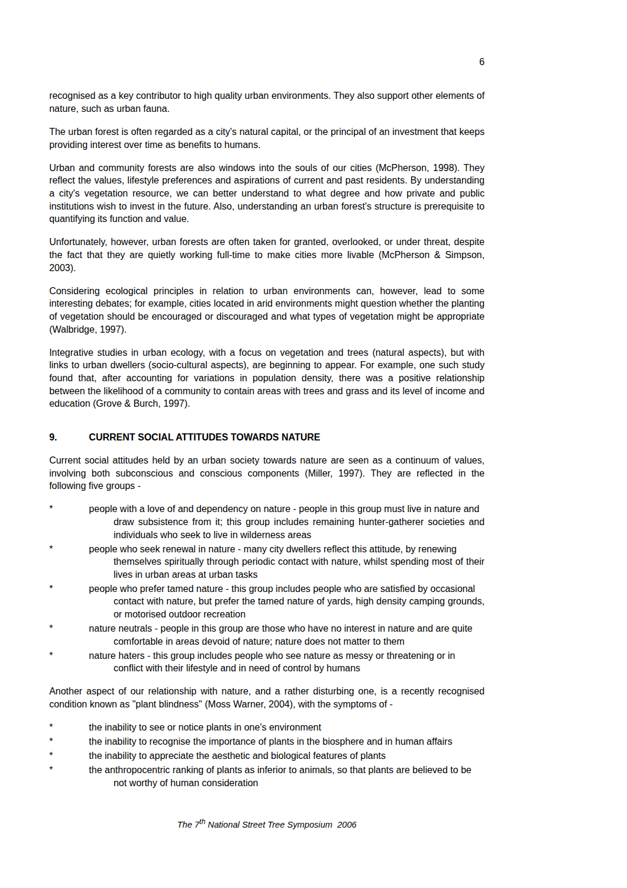6
recognised as a key contributor to high quality urban environments. They also support other elements of nature, such as urban fauna.
The urban forest is often regarded as a city's natural capital, or the principal of an investment that keeps providing interest over time as benefits to humans.
Urban and community forests are also windows into the souls of our cities (McPherson, 1998). They reflect the values, lifestyle preferences and aspirations of current and past residents. By understanding a city's vegetation resource, we can better understand to what degree and how private and public institutions wish to invest in the future. Also, understanding an urban forest's structure is prerequisite to quantifying its function and value.
Unfortunately, however, urban forests are often taken for granted, overlooked, or under threat, despite the fact that they are quietly working full-time to make cities more livable (McPherson & Simpson, 2003).
Considering ecological principles in relation to urban environments can, however, lead to some interesting debates; for example, cities located in arid environments might question whether the planting of vegetation should be encouraged or discouraged and what types of vegetation might be appropriate (Walbridge, 1997).
Integrative studies in urban ecology, with a focus on vegetation and trees (natural aspects), but with links to urban dwellers (socio-cultural aspects), are beginning to appear. For example, one such study found that, after accounting for variations in population density, there was a positive relationship between the likelihood of a community to contain areas with trees and grass and its level of income and education (Grove & Burch, 1997).
9. Current Social Attitudes Towards Nature
Current social attitudes held by an urban society towards nature are seen as a continuum of values, involving both subconscious and conscious components (Miller, 1997). They are reflected in the following five groups -
people with a love of and dependency on nature - people in this group must live in nature and draw subsistence from it; this group includes remaining hunter-gatherer societies and individuals who seek to live in wilderness areas
people who seek renewal in nature - many city dwellers reflect this attitude, by renewing themselves spiritually through periodic contact with nature, whilst spending most of their lives in urban areas at urban tasks
people who prefer tamed nature - this group includes people who are satisfied by occasional contact with nature, but prefer the tamed nature of yards, high density camping grounds, or motorised outdoor recreation
nature neutrals - people in this group are those who have no interest in nature and are quite comfortable in areas devoid of nature; nature does not matter to them
nature haters - this group includes people who see nature as messy or threatening or in conflict with their lifestyle and in need of control by humans
Another aspect of our relationship with nature, and a rather disturbing one, is a recently recognised condition known as "plant blindness" (Moss Warner, 2004), with the symptoms of -
the inability to see or notice plants in one's environment
the inability to recognise the importance of plants in the biosphere and in human affairs
the inability to appreciate the aesthetic and biological features of plants
the anthropocentric ranking of plants as inferior to animals, so that plants are believed to be not worthy of human consideration
The 7th National Street Tree Symposium 2006